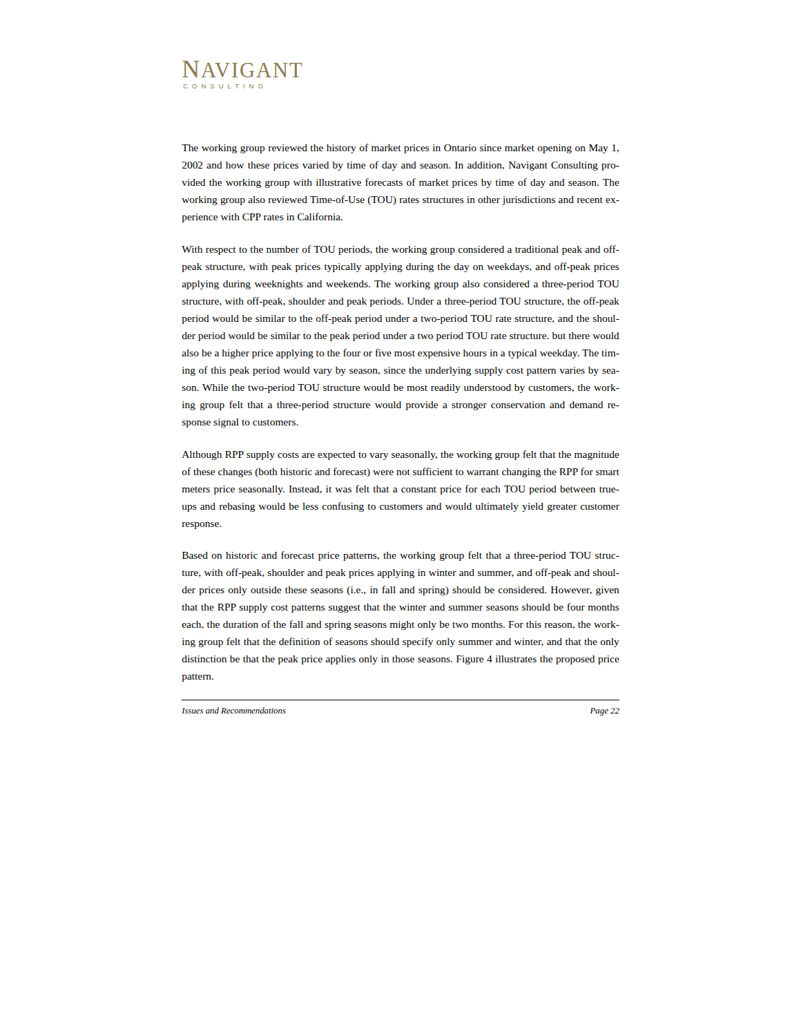NAVIGANT
CONSULTING
The working group reviewed the history of market prices in Ontario since market opening on May 1, 2002 and how these prices varied by time of day and season. In addition, Navigant Consulting provided the working group with illustrative forecasts of market prices by time of day and season. The working group also reviewed Time-of-Use (TOU) rates structures in other jurisdictions and recent experience with CPP rates in California.
With respect to the number of TOU periods, the working group considered a traditional peak and off-peak structure, with peak prices typically applying during the day on weekdays, and off-peak prices applying during weeknights and weekends. The working group also considered a three-period TOU structure, with off-peak, shoulder and peak periods. Under a three-period TOU structure, the off-peak period would be similar to the off-peak period under a two-period TOU rate structure, and the shoulder period would be similar to the peak period under a two period TOU rate structure. but there would also be a higher price applying to the four or five most expensive hours in a typical weekday. The timing of this peak period would vary by season, since the underlying supply cost pattern varies by season. While the two-period TOU structure would be most readily understood by customers, the working group felt that a three-period structure would provide a stronger conservation and demand response signal to customers.
Although RPP supply costs are expected to vary seasonally, the working group felt that the magnitude of these changes (both historic and forecast) were not sufficient to warrant changing the RPP for smart meters price seasonally. Instead, it was felt that a constant price for each TOU period between true-ups and rebasing would be less confusing to customers and would ultimately yield greater customer response.
Based on historic and forecast price patterns, the working group felt that a three-period TOU structure, with off-peak, shoulder and peak prices applying in winter and summer, and off-peak and shoulder prices only outside these seasons (i.e., in fall and spring) should be considered. However, given that the RPP supply cost patterns suggest that the winter and summer seasons should be four months each, the duration of the fall and spring seasons might only be two months. For this reason, the working group felt that the definition of seasons should specify only summer and winter, and that the only distinction be that the peak price applies only in those seasons. Figure 4 illustrates the proposed price pattern.
Issues and Recommendations Page 22